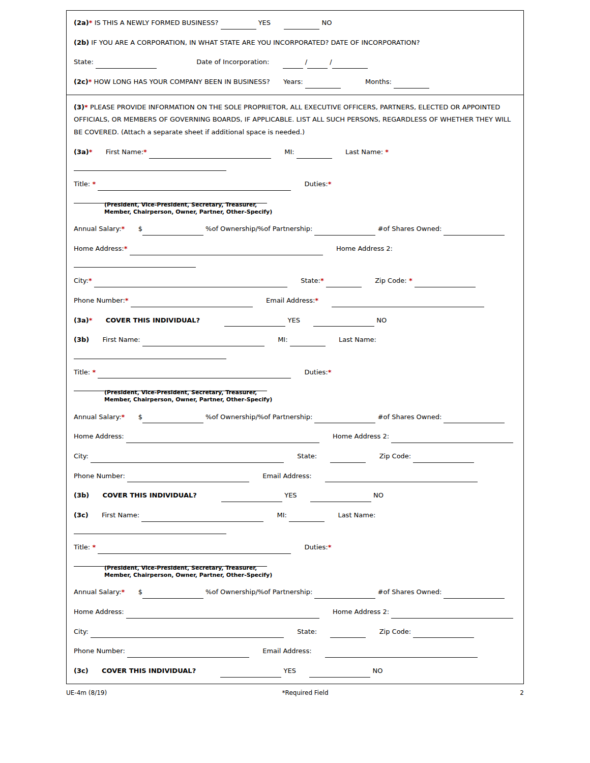(2a)* IS THIS A NEWLY FORMED BUSINESS? YES NO
(2b) IF YOU ARE A CORPORATION, IN WHAT STATE ARE YOU INCORPORATED? DATE OF INCORPORATION?
State: Date of Incorporation: / /
(2c)* HOW LONG HAS YOUR COMPANY BEEN IN BUSINESS? Years: Months:
(3)* PLEASE PROVIDE INFORMATION ON THE SOLE PROPRIETOR, ALL EXECUTIVE OFFICERS, PARTNERS, ELECTED OR APPOINTED OFFICIALS, OR MEMBERS OF GOVERNING BOARDS, IF APPLICABLE. LIST ALL SUCH PERSONS, REGARDLESS OF WHETHER THEY WILL BE COVERED. (Attach a separate sheet if additional space is needed.)
(3a)* First Name:* MI: Last Name: *
Title: * Duties:* (President, Vice-President, Secretary, Treasurer,
Member, Chairperson, Owner, Partner, Other-Specify)
Annual Salary:* $ %of Ownership/%of Partnership: #of Shares Owned:
Home Address:* Home Address 2:
City:* State:* Zip Code: *
Phone Number:* Email Address:*
(3a)* COVER THIS INDIVIDUAL? YES NO
(3b) First Name: MI: Last Name:
Title: * Duties:* (President, Vice-President, Secretary, Treasurer,
Member, Chairperson, Owner, Partner, Other-Specify)
Annual Salary:* $ %of Ownership/%of Partnership: #of Shares Owned:
Home Address: Home Address 2:
City: State: Zip Code:
Phone Number: Email Address:
(3b) COVER THIS INDIVIDUAL? YES NO
(3c) First Name: MI: Last Name:
Title: * Duties:* (President, Vice-President, Secretary, Treasurer,
Member, Chairperson, Owner, Partner, Other-Specify)
Annual Salary:* $ %of Ownership/%of Partnership: #of Shares Owned:
Home Address: Home Address 2:
City: State: Zip Code:
Phone Number: Email Address:
(3c) COVER THIS INDIVIDUAL? YES NO
UE-4m (8/19)
*Required Field
2